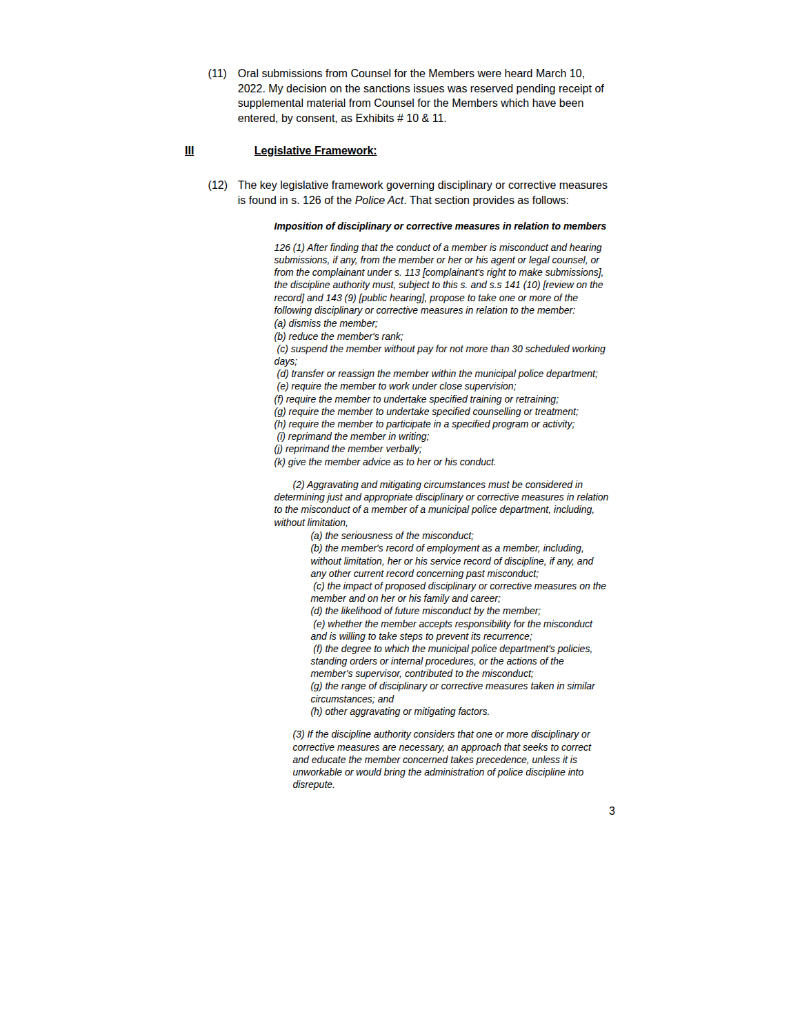(11)
Oral submissions from Counsel for the Members were heard March 10, 2022. My decision on the sanctions issues was reserved pending receipt of supplemental material from Counsel for the Members which have been entered, by consent, as Exhibits # 10 & 11.
III
Legislative Framework:
(12)
The key legislative framework governing disciplinary or corrective measures is found in s. 126 of the Police Act. That section provides as follows:
Imposition of disciplinary or corrective measures in relation to members
126 (1) After finding that the conduct of a member is misconduct and hearing submissions, if any, from the member or her or his agent or legal counsel, or from the complainant under s. 113 [complainant's right to make submissions], the discipline authority must, subject to this s. and s.s 141 (10) [review on the record] and 143 (9) [public hearing], propose to take one or more of the following disciplinary or corrective measures in relation to the member:
(a) dismiss the member;
(b) reduce the member's rank;
(c) suspend the member without pay for not more than 30 scheduled working days;
(d) transfer or reassign the member within the municipal police department;
(e) require the member to work under close supervision;
(f) require the member to undertake specified training or retraining;
(g) require the member to undertake specified counselling or treatment;
(h) require the member to participate in a specified program or activity;
(i) reprimand the member in writing;
(j) reprimand the member verbally;
(k) give the member advice as to her or his conduct.
(2) Aggravating and mitigating circumstances must be considered in determining just and appropriate disciplinary or corrective measures in relation to the misconduct of a member of a municipal police department, including, without limitation,
(a) the seriousness of the misconduct;
(b) the member's record of employment as a member, including, without limitation, her or his service record of discipline, if any, and any other current record concerning past misconduct;
(c) the impact of proposed disciplinary or corrective measures on the member and on her or his family and career;
(d) the likelihood of future misconduct by the member;
(e) whether the member accepts responsibility for the misconduct and is willing to take steps to prevent its recurrence;
(f) the degree to which the municipal police department's policies, standing orders or internal procedures, or the actions of the member's supervisor, contributed to the misconduct;
(g) the range of disciplinary or corrective measures taken in similar circumstances; and
(h) other aggravating or mitigating factors.
(3) If the discipline authority considers that one or more disciplinary or corrective measures are necessary, an approach that seeks to correct and educate the member concerned takes precedence, unless it is unworkable or would bring the administration of police discipline into disrepute.
3